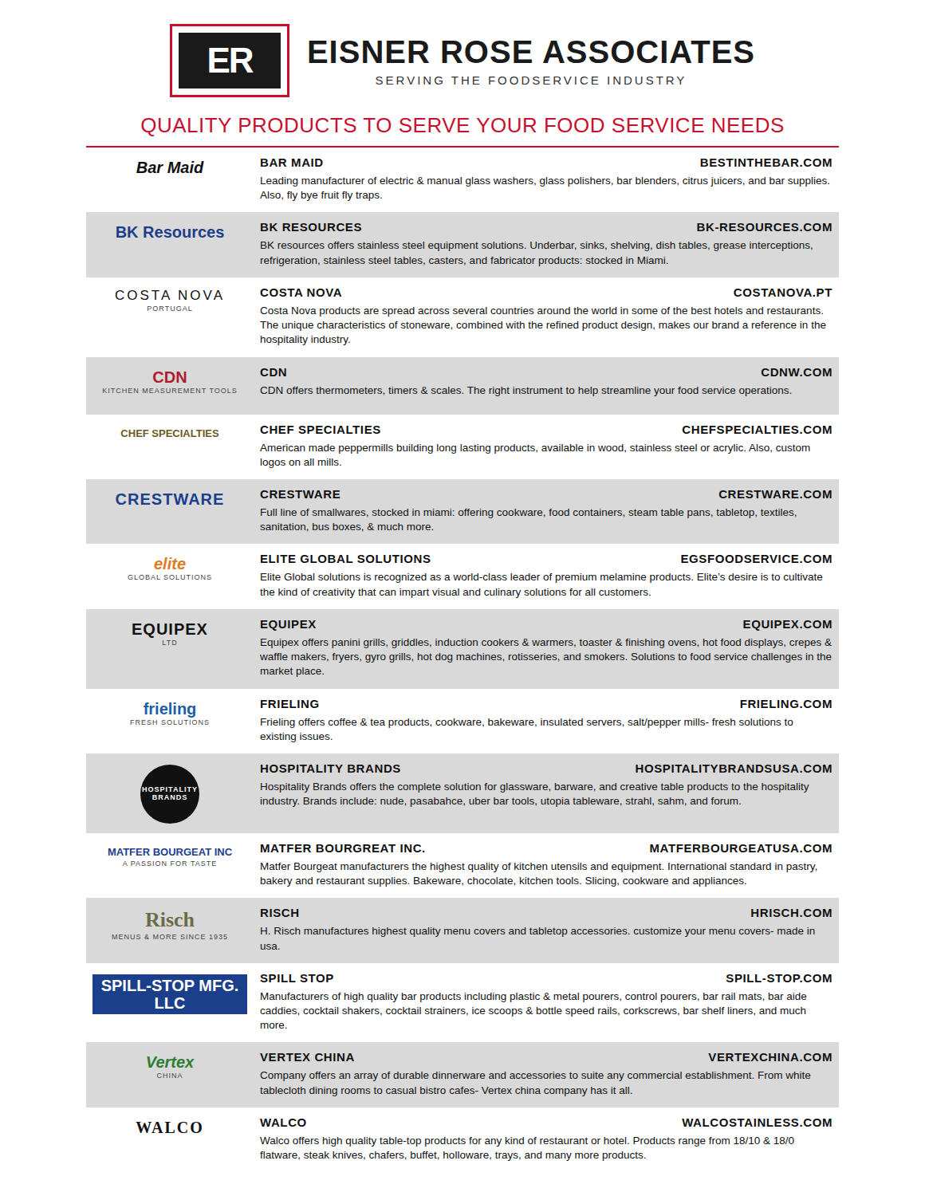ER
EISNER ROSE ASSOCIATES
SERVING THE FOODSERVICE INDUSTRY
QUALITY PRODUCTS TO SERVE YOUR FOOD SERVICE NEEDS
| Bar Maid | Bar Maid BESTINTHEBAR.COM Leading manufacturer of electric & manual glass washers, glass polishers, bar blenders, citrus juicers, and bar supplies. Also, fly bye fruit fly traps. |
| BK Resources | BK Resources BK-RESOURCES.COM BK resources offers stainless steel equipment solutions. Underbar, sinks, shelving, dish tables, grease interceptions, refrigeration, stainless steel tables, casters, and fabricator products: stocked in Miami. |
| COSTA NOVA Portugal | Costa Nova COSTANOVA.PT Costa Nova products are spread across several countries around the world in some of the best hotels and restaurants. The unique characteristics of stoneware, combined with the refined product design, makes our brand a reference in the hospitality industry. |
| CDN Kitchen Measurement Tools | CDN CDNW.COM CDN offers thermometers, timers & scales. The right instrument to help streamline your food service operations. |
| CHEF SPECIALTIES | Chef Specialties CHEFSPECIALTIES.COM American made peppermills building long lasting products, available in wood, stainless steel or acrylic. Also, custom logos on all mills. |
| CRESTWARE | Crestware CRESTWARE.COM Full line of smallwares, stocked in miami: offering cookware, food containers, steam table pans, tabletop, textiles, sanitation, bus boxes, & much more. |
| elite Global Solutions | Elite Global Solutions EGSFOODSERVICE.COM Elite Global solutions is recognized as a world-class leader of premium melamine products. Elite’s desire is to cultivate the kind of creativity that can impart visual and culinary solutions for all customers. |
| EQUIPEX LTD | Equipex EQUIPEX.COM Equipex offers panini grills, griddles, induction cookers & warmers, toaster & finishing ovens, hot food displays, crepes & waffle makers, fryers, gyro grills, hot dog machines, rotisseries, and smokers. Solutions to food service challenges in the market place. |
| frieling fresh solutions | Frieling FRIELING.COM Frieling offers coffee & tea products, cookware, bakeware, insulated servers, salt/pepper mills- fresh solutions to existing issues. |
| HOSPITALITY BRANDS | Hospitality Brands HOSPITALITYBRANDSUSA.COM Hospitality Brands offers the complete solution for glassware, barware, and creative table products to the hospitality industry. Brands include: nude, pasabahce, uber bar tools, utopia tableware, strahl, sahm, and forum. |
| MATFER BOURGEAT INC A passion for taste | Matfer Bourgreat Inc. MATFERBOURGEATUSA.COM Matfer Bourgeat manufacturers the highest quality of kitchen utensils and equipment. International standard in pastry, bakery and restaurant supplies. Bakeware, chocolate, kitchen tools. Slicing, cookware and appliances. |
| Risch Menus & More Since 1935 | Risch HRISCH.COM H. Risch manufactures highest quality menu covers and tabletop accessories. customize your menu covers- made in usa. |
| SPILL-STOP MFG. LLC | Spill Stop SPILL-STOP.COM Manufacturers of high quality bar products including plastic & metal pourers, control pourers, bar rail mats, bar aide caddies, cocktail shakers, cocktail strainers, ice scoops & bottle speed rails, corkscrews, bar shelf liners, and much more. |
| Vertex China | Vertex China VERTEXCHINA.COM Company offers an array of durable dinnerware and accessories to suite any commercial establishment. From white tablecloth dining rooms to casual bistro cafes- Vertex china company has it all. |
| WALCO | Walco WALCOSTAINLESS.COM Walco offers high quality table-top products for any kind of restaurant or hotel. Products range from 18/10 & 18/0 flatware, steak knives, chafers, buffet, holloware, trays, and many more products. |